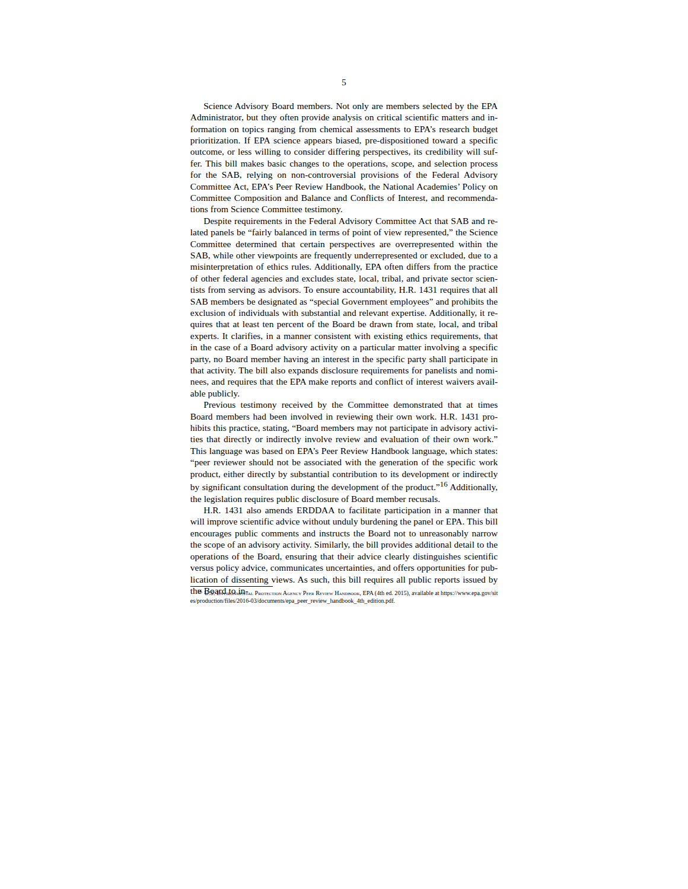5
Science Advisory Board members. Not only are members selected by the EPA Administrator, but they often provide analysis on critical scientific matters and information on topics ranging from chemical assessments to EPA’s research budget prioritization. If EPA science appears biased, pre-dispositioned toward a specific outcome, or less willing to consider differing perspectives, its credibility will suffer. This bill makes basic changes to the operations, scope, and selection process for the SAB, relying on non-controversial provisions of the Federal Advisory Committee Act, EPA’s Peer Review Handbook, the National Academies’ Policy on Committee Composition and Balance and Conflicts of Interest, and recommendations from Science Committee testimony.
Despite requirements in the Federal Advisory Committee Act that SAB and related panels be “fairly balanced in terms of point of view represented,” the Science Committee determined that certain perspectives are overrepresented within the SAB, while other viewpoints are frequently underrepresented or excluded, due to a misinterpretation of ethics rules. Additionally, EPA often differs from the practice of other federal agencies and excludes state, local, tribal, and private sector scientists from serving as advisors. To ensure accountability, H.R. 1431 requires that all SAB members be designated as “special Government employees” and prohibits the exclusion of individuals with substantial and relevant expertise. Additionally, it requires that at least ten percent of the Board be drawn from state, local, and tribal experts. It clarifies, in a manner consistent with existing ethics requirements, that in the case of a Board advisory activity on a particular matter involving a specific party, no Board member having an interest in the specific party shall participate in that activity. The bill also expands disclosure requirements for panelists and nominees, and requires that the EPA make reports and conflict of interest waivers available publicly.
Previous testimony received by the Committee demonstrated that at times Board members had been involved in reviewing their own work. H.R. 1431 prohibits this practice, stating, “Board members may not participate in advisory activities that directly or indirectly involve review and evaluation of their own work.” This language was based on EPA’s Peer Review Handbook language, which states: “peer reviewer should not be associated with the generation of the specific work product, either directly by substantial contribution to its development or indirectly by significant consultation during the development of the product.”16 Additionally, the legislation requires public disclosure of Board member recusals.
H.R. 1431 also amends ERDDAA to facilitate participation in a manner that will improve scientific advice without unduly burdening the panel or EPA. This bill encourages public comments and instructs the Board not to unreasonably narrow the scope of an advisory activity. Similarly, the bill provides additional detail to the operations of the Board, ensuring that their advice clearly distinguishes scientific versus policy advice, communicates uncertainties, and offers opportunities for publication of dissenting views. As such, this bill requires all public reports issued by the Board to in-
16 U.S. Environmental Protection Agency Peer Review Handbook, EPA (4th ed. 2015), available at https://www.epa.gov/sites/production/files/2016-03/documents/epa_peer_review_handbook_4th_edition.pdf.